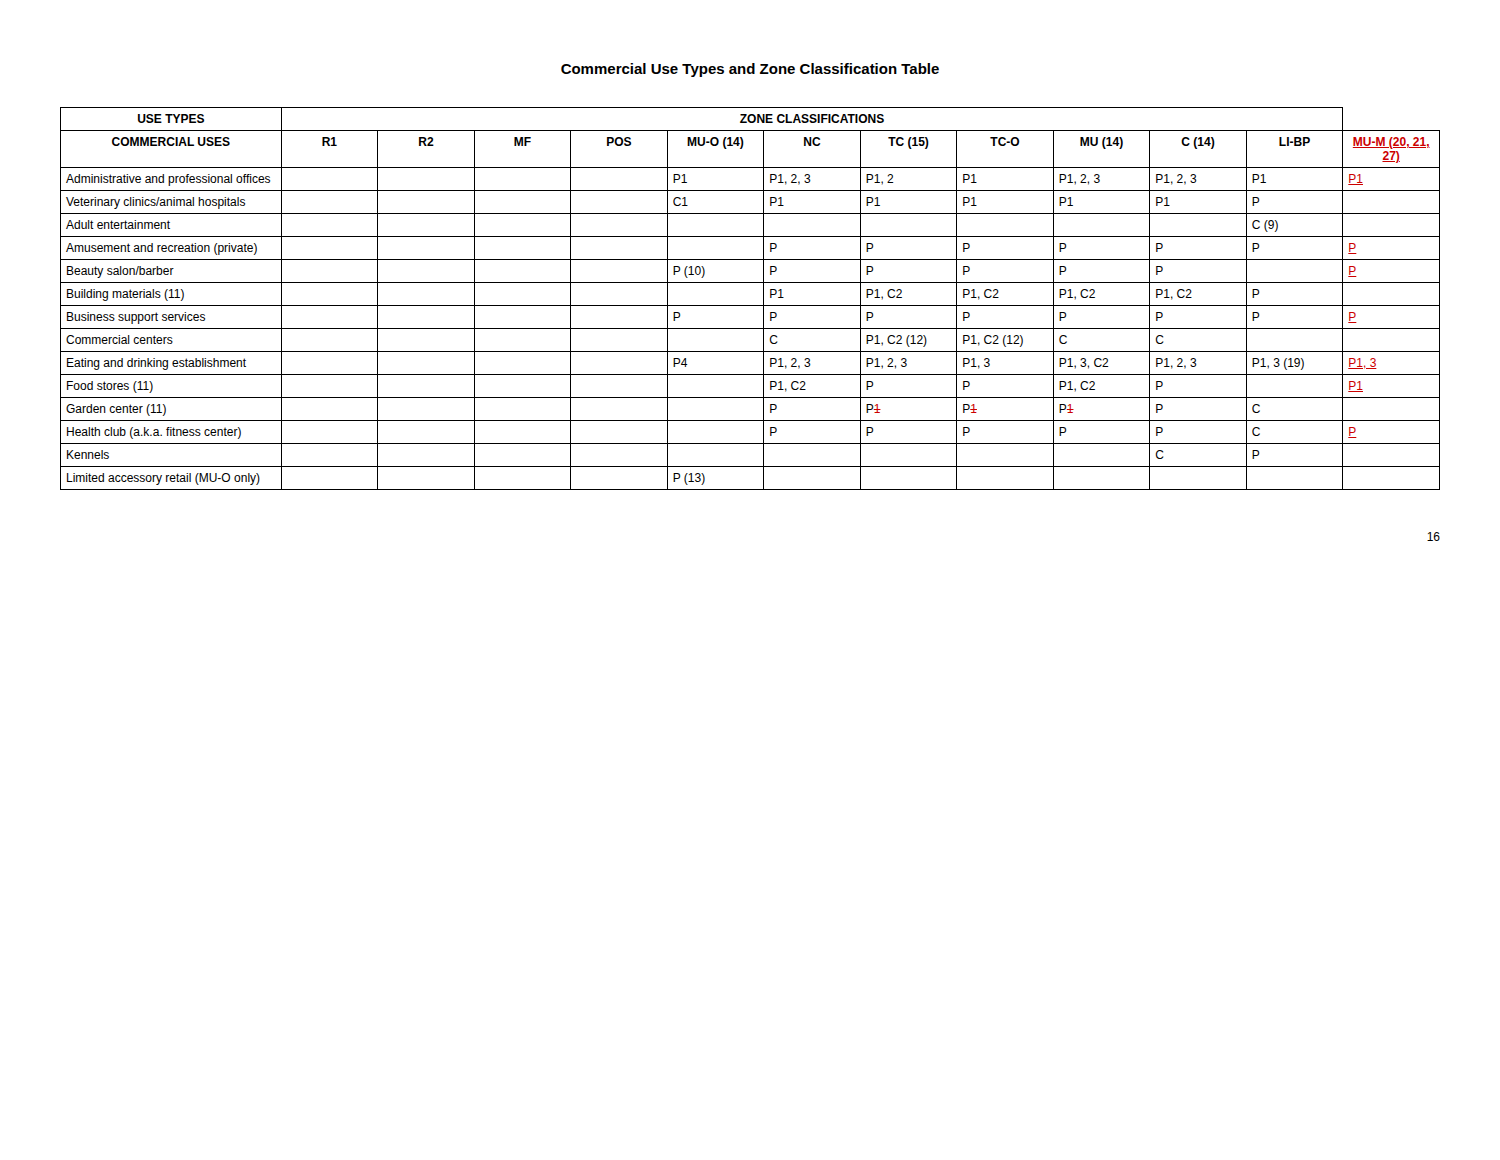Commercial Use Types and Zone Classification Table
| USE TYPES | ZONE CLASSIFICATIONS |
| --- | --- |
| COMMERCIAL USES | R1 | R2 | MF | POS | MU-O (14) | NC | TC (15) | TC-O | MU (14) | C (14) | LI-BP | MU-M (20, 21, 27) |
| Administrative and professional offices | | | | | P1 | P1, 2, 3 | P1, 2 | P1 | P1, 2, 3 | P1, 2, 3 | P1 | P1 |
| Veterinary clinics/animal hospitals | | | | | C1 | P1 | P1 | P1 | P1 | P1 | P | |
| Adult entertainment | | | | | | | | | | | C (9) | |
| Amusement and recreation (private) | | | | | | P | P | P | P | P | P | P |
| Beauty salon/barber | | | | | P (10) | P | P | P | P | P | | P |
| Building materials (11) | | | | | | P1 | P1, C2 | P1, C2 | P1, C2 | P1, C2 | P | |
| Business support services | | | | | P | P | P | P | P | P | P | P |
| Commercial centers | | | | | | C | P1, C2 (12) | P1, C2 (12) | C | C | | |
| Eating and drinking establishment | | | | | P4 | P1, 2, 3 | P1, 2, 3 | P1, 3 | P1, 3, C2 | P1, 2, 3 | P1, 3 (19) | P1, 3 |
| Food stores (11) | | | | | | P1, C2 | P | P | P1, C2 | P | | P1 |
| Garden center (11) | | | | | | P | P 1 | P 1 | P 1 | P | C | |
| Health club (a.k.a. fitness center) | | | | | | P | P | P | P | P | C | P |
| Kennels | | | | | | | | | | C | P | |
| Limited accessory retail (MU-O only) | | | | | P (13) | | | | | | | |
16